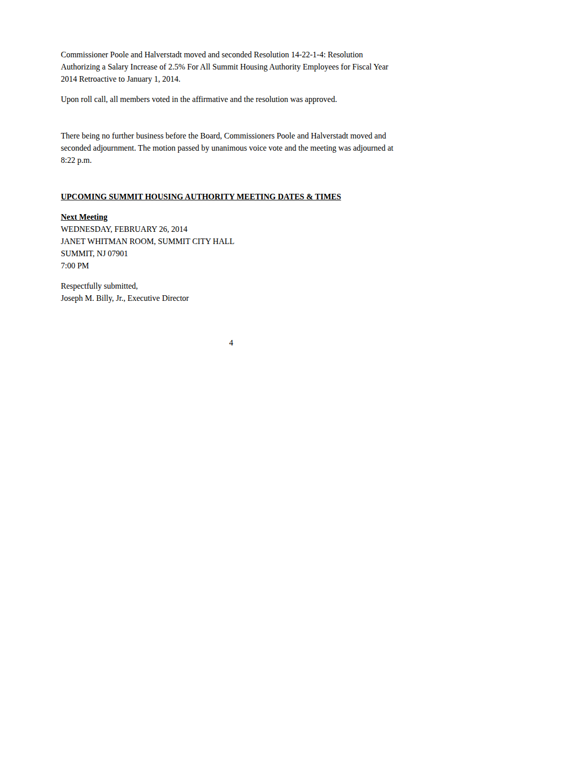Commissioner Poole and Halverstadt moved and seconded Resolution 14-22-1-4: Resolution Authorizing a Salary Increase of 2.5% For All Summit Housing Authority Employees for Fiscal Year 2014 Retroactive to January 1, 2014.
Upon roll call, all members voted in the affirmative and the resolution was approved.
There being no further business before the Board, Commissioners Poole and Halverstadt moved and seconded adjournment. The motion passed by unanimous voice vote and the meeting was adjourned at 8:22 p.m.
UPCOMING SUMMIT HOUSING AUTHORITY MEETING DATES & TIMES
Next Meeting
WEDNESDAY, FEBRUARY 26, 2014
JANET WHITMAN ROOM, SUMMIT CITY HALL
SUMMIT, NJ 07901
7:00 PM
Respectfully submitted,
Joseph M. Billy, Jr., Executive Director
4